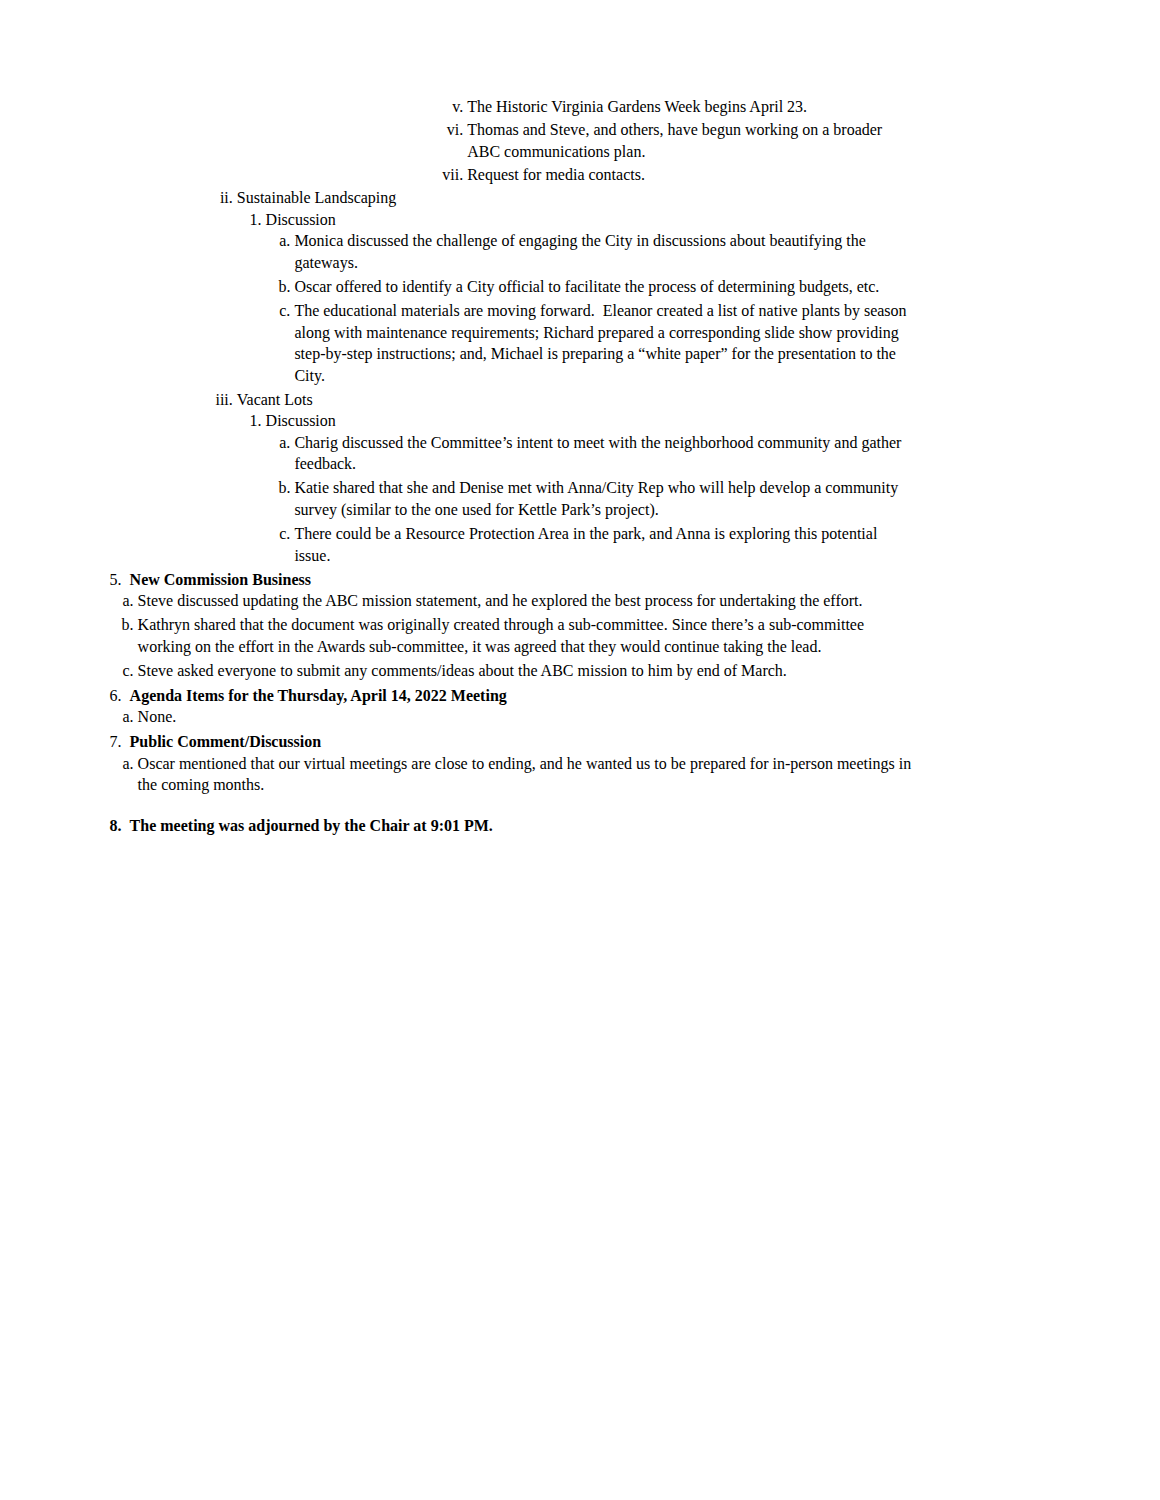The Historic Virginia Gardens Week begins April 23.
Thomas and Steve, and others, have begun working on a broader ABC communications plan.
Request for media contacts.
Sustainable Landscaping
Discussion
Monica discussed the challenge of engaging the City in discussions about beautifying the gateways.
Oscar offered to identify a City official to facilitate the process of determining budgets, etc.
The educational materials are moving forward. Eleanor created a list of native plants by season along with maintenance requirements; Richard prepared a corresponding slide show providing step-by-step instructions; and, Michael is preparing a “white paper” for the presentation to the City.
Vacant Lots
Discussion
Charig discussed the Committee’s intent to meet with the neighborhood community and gather feedback.
Katie shared that she and Denise met with Anna/City Rep who will help develop a community survey (similar to the one used for Kettle Park’s project).
There could be a Resource Protection Area in the park, and Anna is exploring this potential issue.
5. New Commission Business
Steve discussed updating the ABC mission statement, and he explored the best process for undertaking the effort.
Kathryn shared that the document was originally created through a sub-committee. Since there’s a sub-committee working on the effort in the Awards sub-committee, it was agreed that they would continue taking the lead.
Steve asked everyone to submit any comments/ideas about the ABC mission to him by end of March.
6. Agenda Items for the Thursday, April 14, 2022 Meeting
None.
7. Public Comment/Discussion
Oscar mentioned that our virtual meetings are close to ending, and he wanted us to be prepared for in-person meetings in the coming months.
8. The meeting was adjourned by the Chair at 9:01 PM.